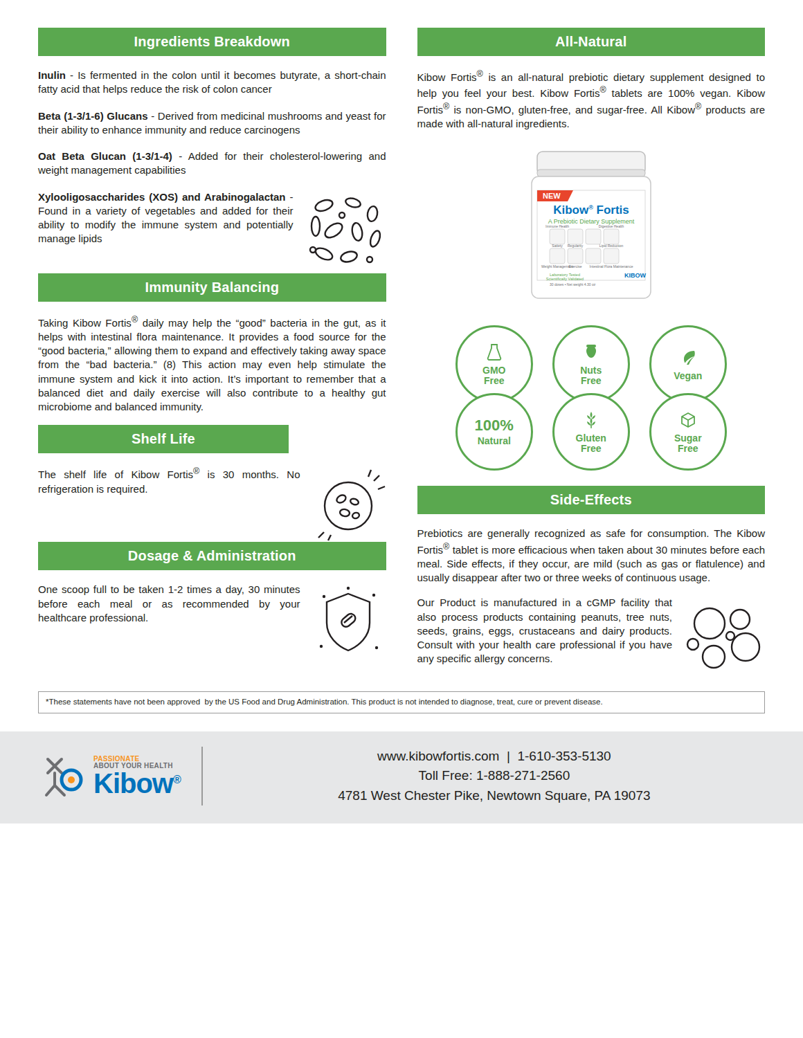Ingredients Breakdown
Inulin - Is fermented in the colon until it becomes butyrate, a short-chain fatty acid that helps reduce the risk of colon cancer
Beta (1-3/1-6) Glucans - Derived from medicinal mushrooms and yeast for their ability to enhance immunity and reduce carcinogens
Oat Beta Glucan (1-3/1-4) - Added for their cholesterol-lowering and weight management capabilities
Xylooligosaccharides (XOS) and Arabinogalactan - Found in a variety of vegetables and added for their ability to modify the immune system and potentially manage lipids
Immunity Balancing
Taking Kibow Fortis® daily may help the “good” bacteria in the gut, as it helps with intestinal flora maintenance. It provides a food source for the “good bacteria,” allowing them to expand and effectively taking away space from the “bad bacteria.” (8) This action may even help stimulate the immune system and kick it into action. It’s important to remember that a balanced diet and daily exercise will also contribute to a healthy gut microbiome and balanced immunity.
Shelf Life
The shelf life of Kibow Fortis® is 30 months. No refrigeration is required.
Dosage & Administration
One scoop full to be taken 1-2 times a day, 30 minutes before each meal or as recommended by your healthcare professional.
All-Natural
Kibow Fortis® is an all-natural prebiotic dietary supplement designed to help you feel your best. Kibow Fortis® tablets are 100% vegan. Kibow Fortis® is non-GMO, gluten-free, and sugar-free. All Kibow® products are made with all-natural ingredients.
NEW Kibow® Fortis A Prebiotic Dietary Supplement Immune Health Digestive Health Satiety Regularity Lipid Reduction Weight Management Exercise Intestinal Flora Maintenance Laboratory Tested Scientifically Validated 30 doses • Net weight 4.30 oz KIBOW
GMO
Free
Nuts
Free
Vegan
100% Natural
Gluten
Free
Sugar
Free
Side-Effects
Prebiotics are generally recognized as safe for consumption. The Kibow Fortis® tablet is more efficacious when taken about 30 minutes before each meal. Side effects, if they occur, are mild (such as gas or flatulence) and usually disappear after two or three weeks of continuous usage.
Our Product is manufactured in a cGMP facility that also process products containing peanuts, tree nuts, seeds, grains, eggs, crustaceans and dairy products. Consult with your health care professional if you have any specific allergy concerns.
*These statements have not been approved by the US Food and Drug Administration. This product is not intended to diagnose, treat, cure or prevent disease.
PASSIONATE
ABOUT YOUR HEALTH Kibow®
www.kibowfortis.com | 1-610-353-5130
Toll Free: 1-888-271-2560
4781 West Chester Pike, Newtown Square, PA 19073